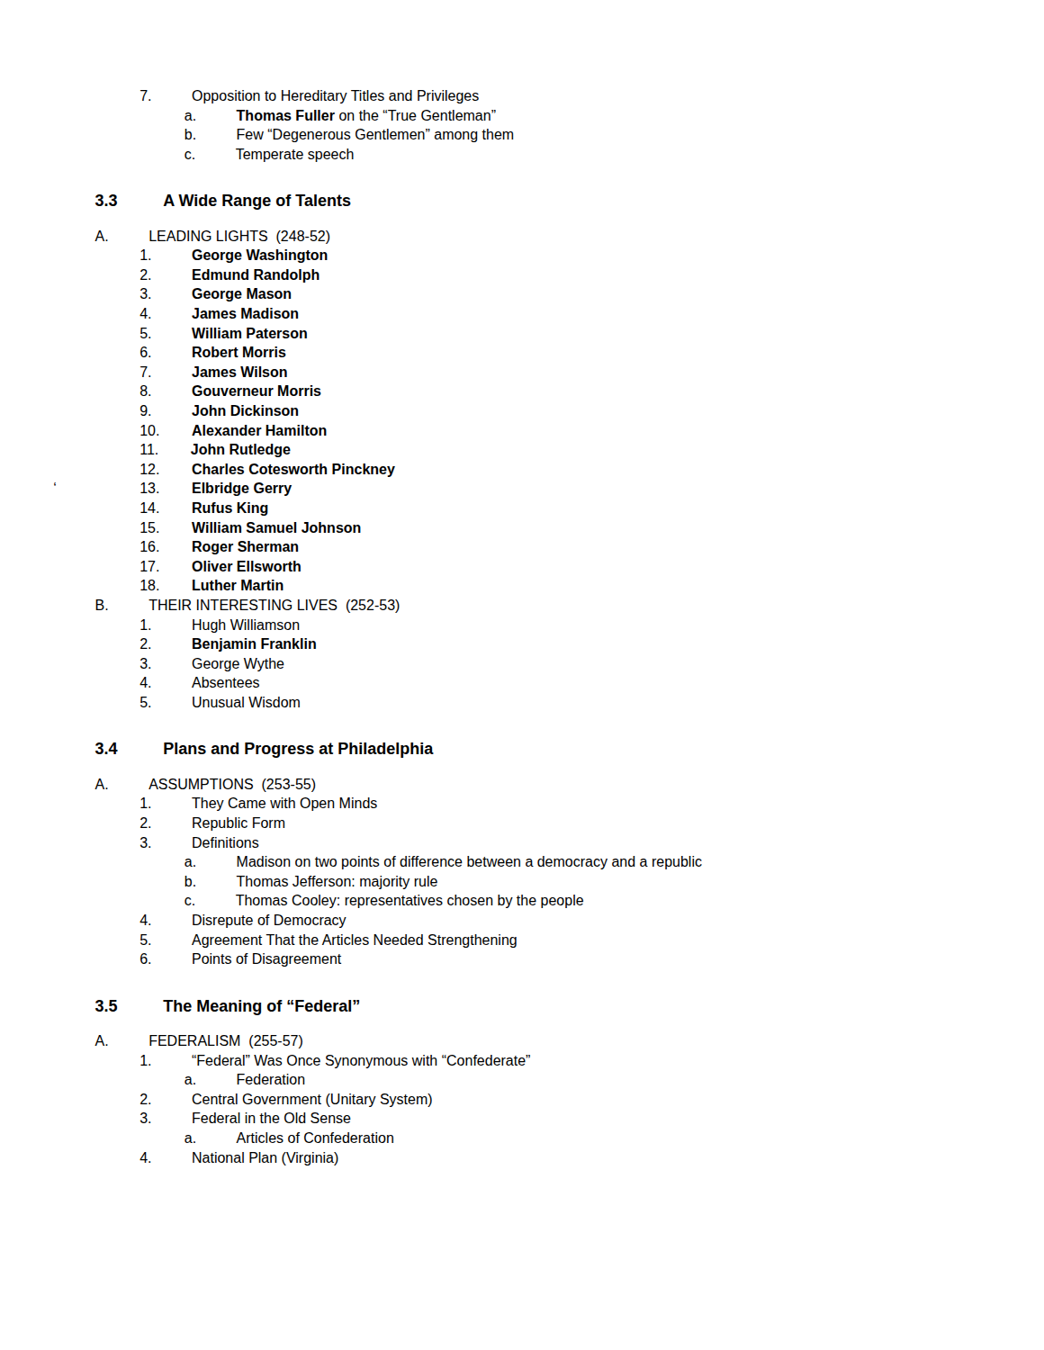7. Opposition to Hereditary Titles and Privileges
a. Thomas Fuller on the “True Gentleman”
b. Few “Degenerous Gentlemen” among them
c. Temperate speech
3.3 A Wide Range of Talents
A. LEADING LIGHTS (248-52)
1. George Washington
2. Edmund Randolph
3. George Mason
4. James Madison
5. William Paterson
6. Robert Morris
7. James Wilson
8. Gouverneur Morris
9. John Dickinson
10. Alexander Hamilton
11. John Rutledge
12. Charles Cotesworth Pinckney
13. Elbridge Gerry
14. Rufus King
15. William Samuel Johnson
16. Roger Sherman
17. Oliver Ellsworth
18. Luther Martin
B. THEIR INTERESTING LIVES (252-53)
1. Hugh Williamson
2. Benjamin Franklin
3. George Wythe
4. Absentees
5. Unusual Wisdom
3.4 Plans and Progress at Philadelphia
A. ASSUMPTIONS (253-55)
1. They Came with Open Minds
2. Republic Form
3. Definitions
a. Madison on two points of difference between a democracy and a republic
b. Thomas Jefferson: majority rule
c. Thomas Cooley: representatives chosen by the people
4. Disrepute of Democracy
5. Agreement That the Articles Needed Strengthening
6. Points of Disagreement
3.5 The Meaning of “Federal”
A. FEDERALISM (255-57)
1. “Federal” Was Once Synonymous with “Confederate”
a. Federation
2. Central Government (Unitary System)
3. Federal in the Old Sense
a. Articles of Confederation
4. National Plan (Virginia)